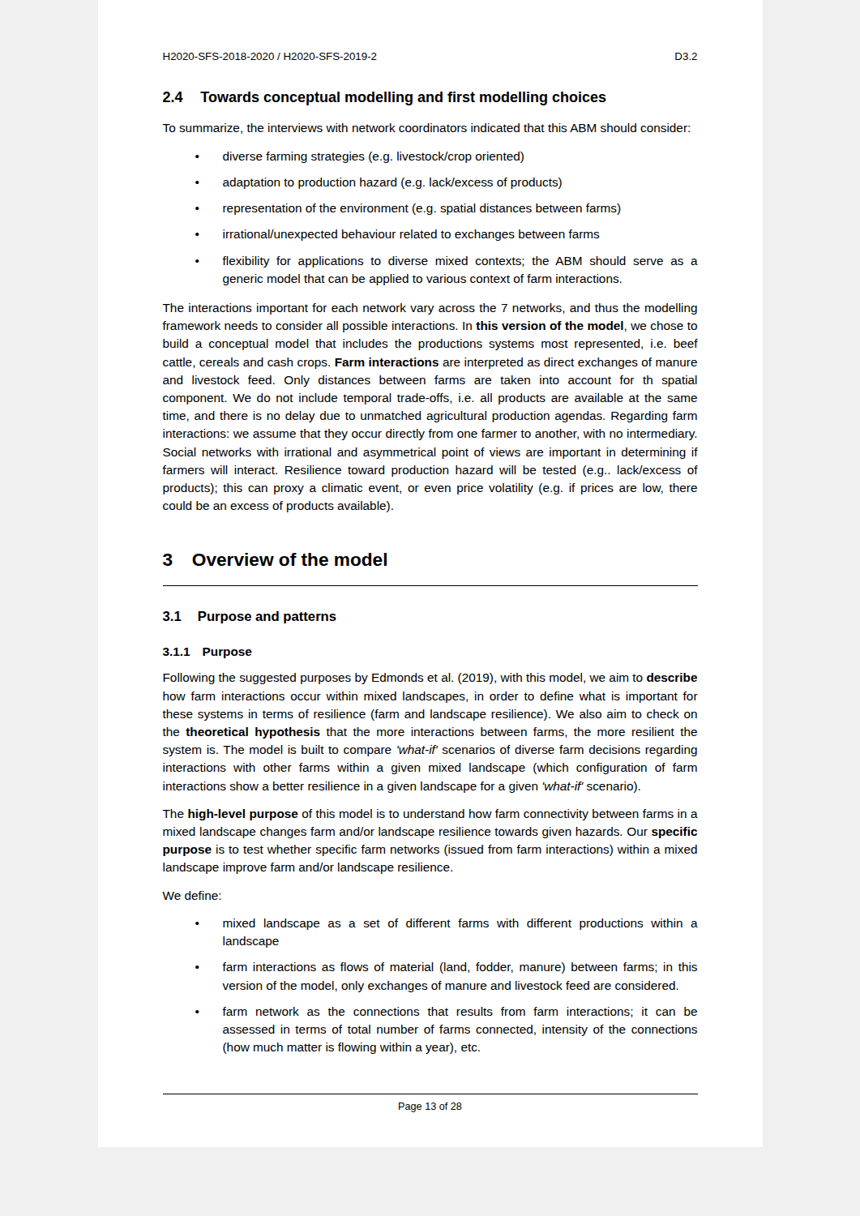H2020-SFS-2018-2020 / H2020-SFS-2019-2 D3.2
2.4 Towards conceptual modelling and first modelling choices
To summarize, the interviews with network coordinators indicated that this ABM should consider:
diverse farming strategies (e.g. livestock/crop oriented)
adaptation to production hazard (e.g. lack/excess of products)
representation of the environment (e.g. spatial distances between farms)
irrational/unexpected behaviour related to exchanges between farms
flexibility for applications to diverse mixed contexts; the ABM should serve as a generic model that can be applied to various context of farm interactions.
The interactions important for each network vary across the 7 networks, and thus the modelling framework needs to consider all possible interactions. In this version of the model, we chose to build a conceptual model that includes the productions systems most represented, i.e. beef cattle, cereals and cash crops. Farm interactions are interpreted as direct exchanges of manure and livestock feed. Only distances between farms are taken into account for th spatial component. We do not include temporal trade-offs, i.e. all products are available at the same time, and there is no delay due to unmatched agricultural production agendas. Regarding farm interactions: we assume that they occur directly from one farmer to another, with no intermediary. Social networks with irrational and asymmetrical point of views are important in determining if farmers will interact. Resilience toward production hazard will be tested (e.g.. lack/excess of products); this can proxy a climatic event, or even price volatility (e.g. if prices are low, there could be an excess of products available).
3 Overview of the model
3.1 Purpose and patterns
3.1.1 Purpose
Following the suggested purposes by Edmonds et al. (2019), with this model, we aim to describe how farm interactions occur within mixed landscapes, in order to define what is important for these systems in terms of resilience (farm and landscape resilience). We also aim to check on the theoretical hypothesis that the more interactions between farms, the more resilient the system is. The model is built to compare 'what-if' scenarios of diverse farm decisions regarding interactions with other farms within a given mixed landscape (which configuration of farm interactions show a better resilience in a given landscape for a given 'what-if' scenario).
The high-level purpose of this model is to understand how farm connectivity between farms in a mixed landscape changes farm and/or landscape resilience towards given hazards. Our specific purpose is to test whether specific farm networks (issued from farm interactions) within a mixed landscape improve farm and/or landscape resilience.
We define:
mixed landscape as a set of different farms with different productions within a landscape
farm interactions as flows of material (land, fodder, manure) between farms; in this version of the model, only exchanges of manure and livestock feed are considered.
farm network as the connections that results from farm interactions; it can be assessed in terms of total number of farms connected, intensity of the connections (how much matter is flowing within a year), etc.
Page 13 of 28